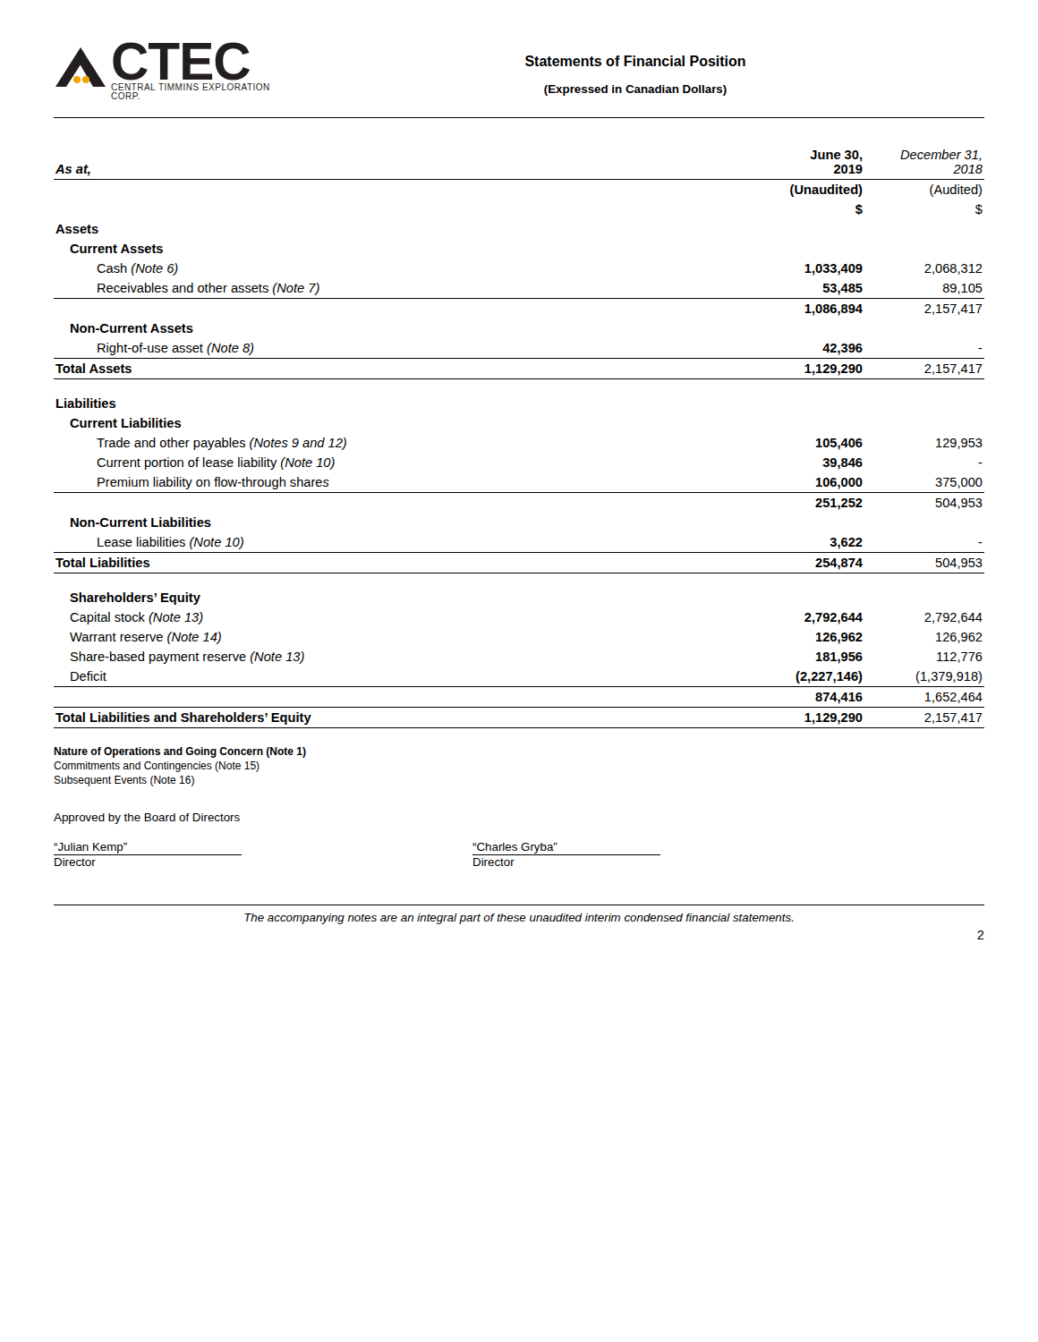CTEC
CENTRAL TIMMINS EXPLORATION CORP.
Statements of Financial Position
(Expressed in Canadian Dollars)
| As at, | June 30, 2019 | December 31, 2018 |
| | (Unaudited) | (Audited) |
| | $ | $ |
| Assets | | |
| Current Assets | | |
| Cash (Note 6) | 1,033,409 | 2,068,312 |
| Receivables and other assets (Note 7) | 53,485 | 89,105 |
| | 1,086,894 | 2,157,417 |
| Non-Current Assets | | |
| Right-of-use asset (Note 8) | 42,396 | - |
| Total Assets | 1,129,290 | 2,157,417 |
| Liabilities | | |
| Current Liabilities | | |
| Trade and other payables (Notes 9 and 12) | 105,406 | 129,953 |
| Current portion of lease liability (Note 10) | 39,846 | - |
| Premium liability on flow-through share s | 106,000 | 375,000 |
| | 251,252 | 504,953 |
| Non-Current Liabilities | | |
| Lease liabilities (Note 10) | 3,622 | - |
| Total Liabilities | 254,874 | 504,953 |
| Shareholders’ Equity | | |
| Capital stock (Note 13) | 2,792,644 | 2,792,644 |
| Warrant reserve (Note 14) | 126,962 | 126,962 |
| Share-based payment reserve (Note 13) | 181,956 | 112,776 |
| Deficit | (2,227,146) | (1,379,918) |
| | 874,416 | 1,652,464 |
| Total Liabilities and Shareholders’ Equity | 1,129,290 | 2,157,417 |
Nature of Operations and Going Concern (Note 1)
Commitments and Contingencies (Note 15)
Subsequent Events (Note 16)
Approved by the Board of Directors
| “Julian Kemp” | “Charles Gryba” |
| Director | Director |
The accompanying notes are an integral part of these unaudited interim condensed financial statements.
2